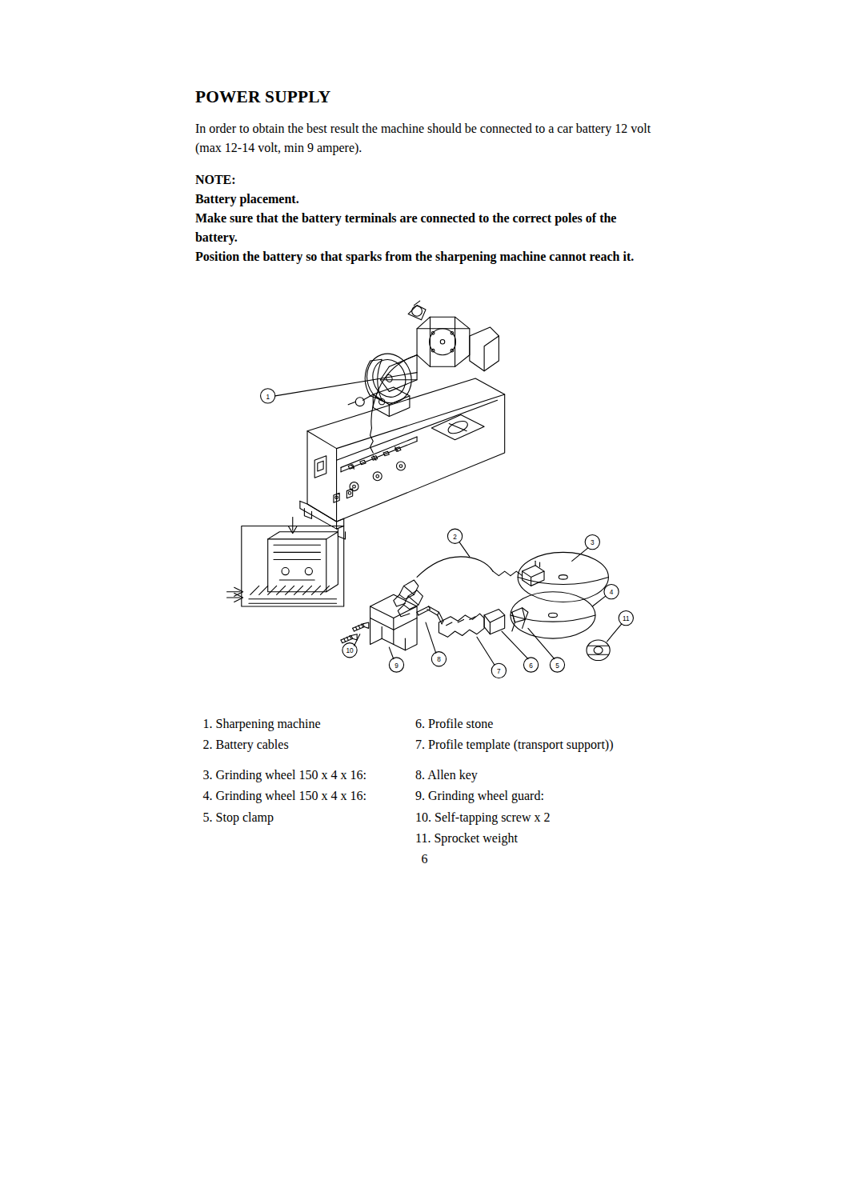POWER SUPPLY
In order to obtain the best result the machine should be connected to a car battery 12 volt (max 12-14 volt, min 9 ampere).
NOTE:
Battery placement.
Make sure that the battery terminals are connected to the correct poles of the battery.
Position the battery so that sparks from the sharpening machine cannot reach it.
1 2 3 4 11 5 6 7 8 9 10
| 1. Sharpening machine | 6. Profile stone |
| 2. Battery cables | 7. Profile template (transport support)) |
| 3. Grinding wheel 150 x 4 x 16: | 8. Allen key |
| 4. Grinding wheel 150 x 4 x 16: | 9. Grinding wheel guard: |
| 5. Stop clamp | 10. Self-tapping screw x 2 |
| | 11. Sprocket weight |
6